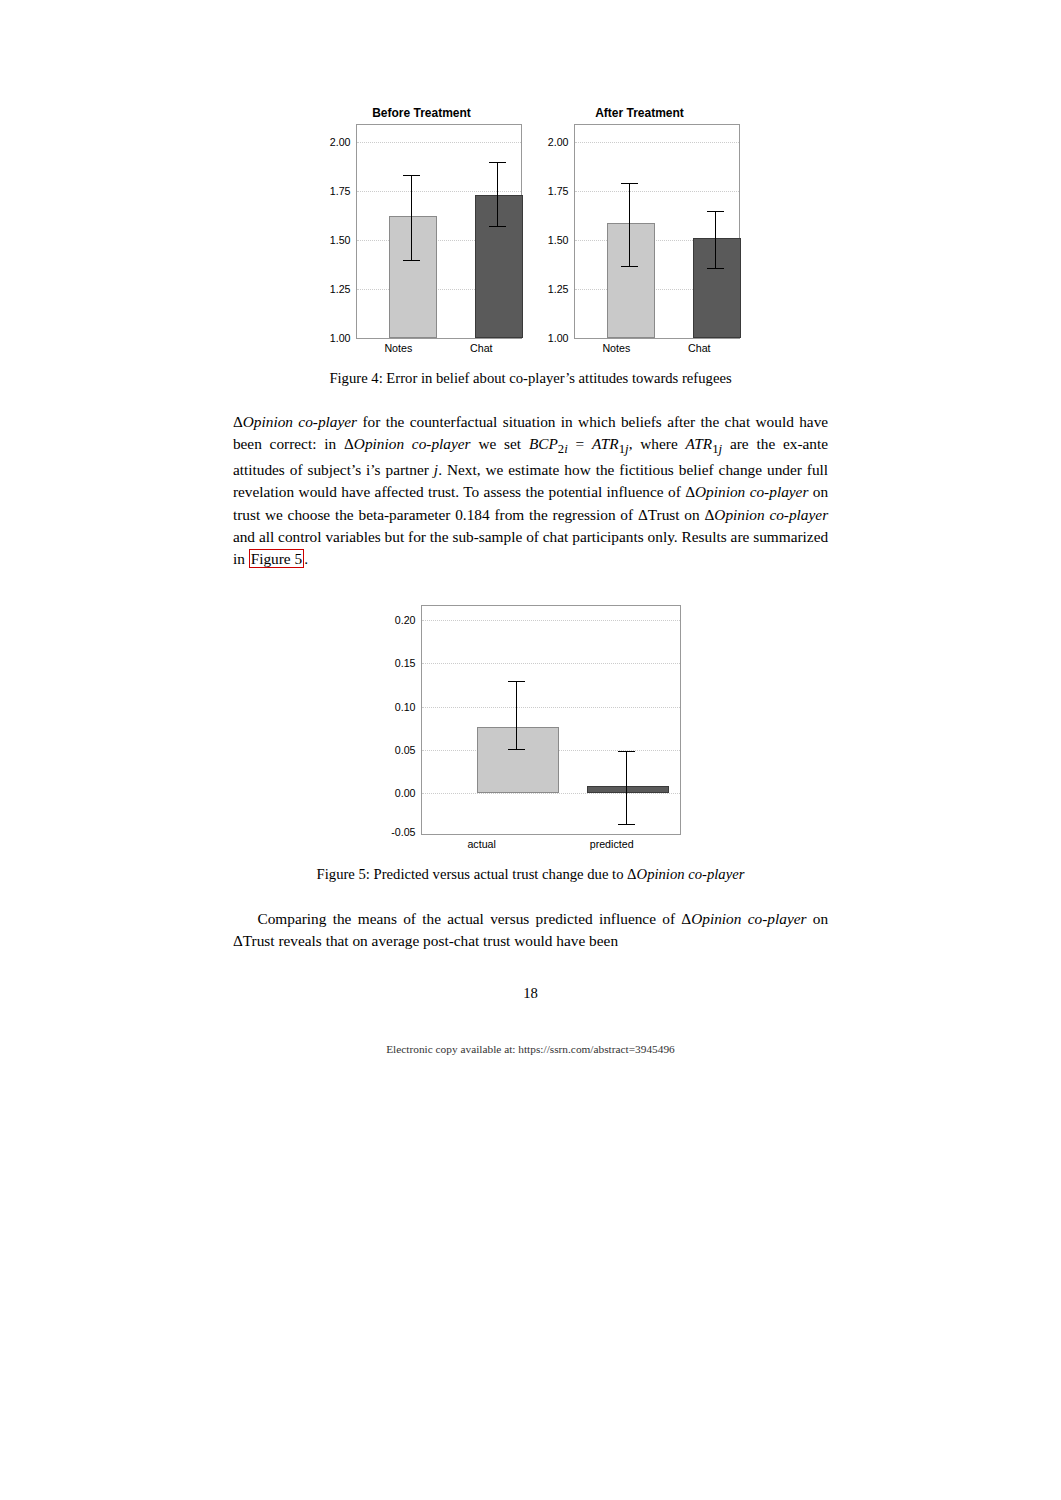Before Treatment
2.00
1.75
1.50
1.25
1.00
Notes Chat
After Treatment
2.00
1.75
1.50
1.25
1.00
Notes Chat
Figure 4: Error in belief about co-player’s attitudes towards refugees
ΔOpinion co-player for the counterfactual situation in which beliefs after the chat would have been correct: in ΔOpinion co-player we set BCP2i = ATR1j, where ATR1j are the ex-ante attitudes of subject’s i’s partner j. Next, we estimate how the fictitious belief change under full revelation would have affected trust. To assess the potential influence of ΔOpinion co-player on trust we choose the beta-parameter 0.184 from the regression of ΔTrust on ΔOpinion co-player and all control variables but for the sub-sample of chat participants only. Results are summarized in Figure 5.
0.20
0.15
0.10
0.05
0.00
-0.05
actual predicted
Figure 5: Predicted versus actual trust change due to ΔOpinion co-player
Comparing the means of the actual versus predicted influence of ΔOpinion co-player on ΔTrust reveals that on average post-chat trust would have been
18
Electronic copy available at: https://ssrn.com/abstract=3945496